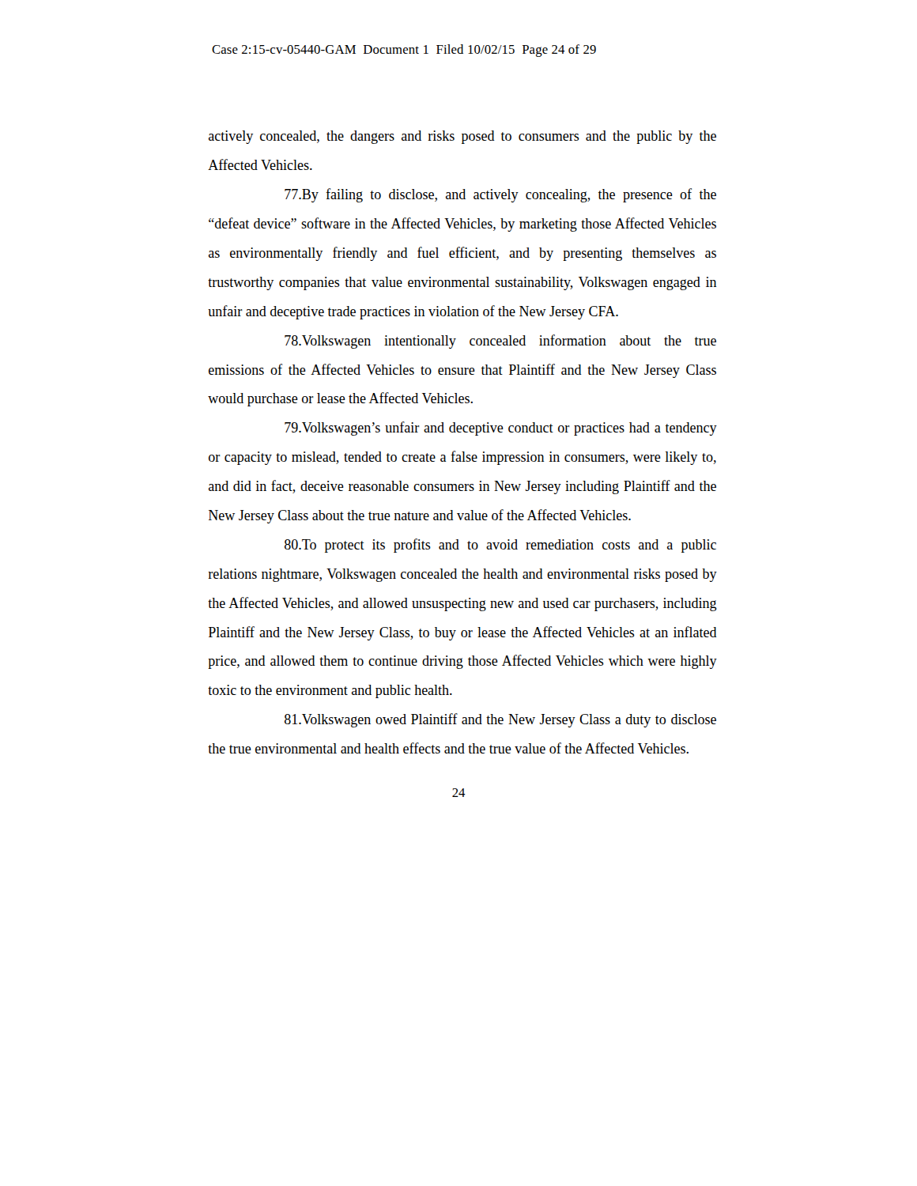Case 2:15-cv-05440-GAM Document 1 Filed 10/02/15 Page 24 of 29
actively concealed, the dangers and risks posed to consumers and the public by the Affected Vehicles.
77. By failing to disclose, and actively concealing, the presence of the “defeat device” software in the Affected Vehicles, by marketing those Affected Vehicles as environmentally friendly and fuel efficient, and by presenting themselves as trustworthy companies that value environmental sustainability, Volkswagen engaged in unfair and deceptive trade practices in violation of the New Jersey CFA.
78. Volkswagen intentionally concealed information about the true emissions of the Affected Vehicles to ensure that Plaintiff and the New Jersey Class would purchase or lease the Affected Vehicles.
79. Volkswagen’s unfair and deceptive conduct or practices had a tendency or capacity to mislead, tended to create a false impression in consumers, were likely to, and did in fact, deceive reasonable consumers in New Jersey including Plaintiff and the New Jersey Class about the true nature and value of the Affected Vehicles.
80. To protect its profits and to avoid remediation costs and a public relations nightmare, Volkswagen concealed the health and environmental risks posed by the Affected Vehicles, and allowed unsuspecting new and used car purchasers, including Plaintiff and the New Jersey Class, to buy or lease the Affected Vehicles at an inflated price, and allowed them to continue driving those Affected Vehicles which were highly toxic to the environment and public health.
81. Volkswagen owed Plaintiff and the New Jersey Class a duty to disclose the true environmental and health effects and the true value of the Affected Vehicles.
24